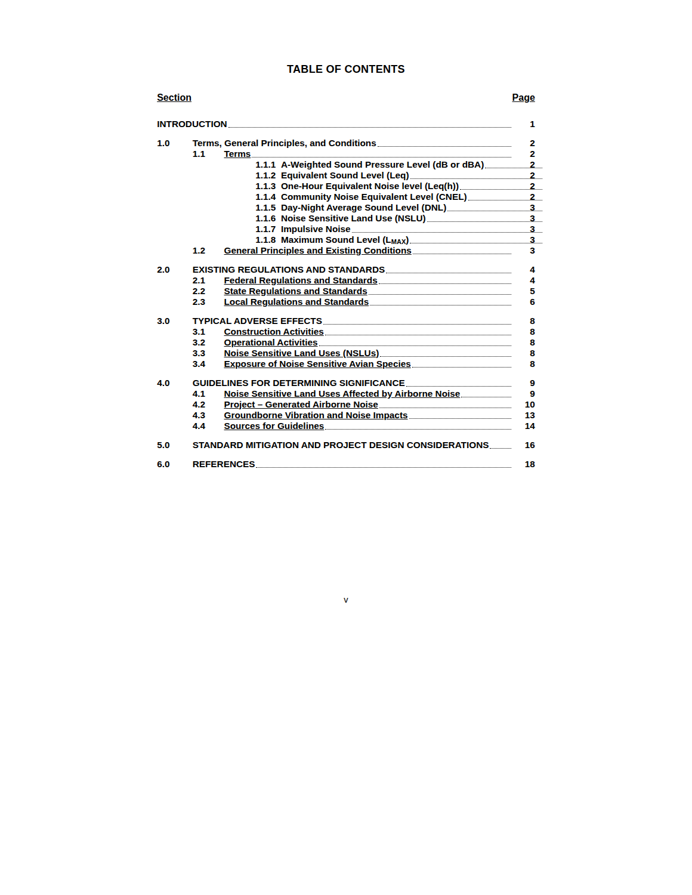TABLE OF CONTENTS
Section Page
| INTRODUCTION | 1 |
| 1.0 | Terms, General Principles, and Conditions | 2 |
| | 1.1 | Terms | 2 |
| | | 1.1.1 A-Weighted Sound Pressure Level (dB or dBA) | 2 |
| | | 1.1.2 Equivalent Sound Level (Leq) | 2 |
| | | 1.1.3 One-Hour Equivalent Noise level (Leq(h)) | 2 |
| | | 1.1.4 Community Noise Equivalent Level (CNEL) | 2 |
| | | 1.1.5 Day-Night Average Sound Level (DNL) | 3 |
| | | 1.1.6 Noise Sensitive Land Use (NSLU) | 3 |
| | | 1.1.7 Impulsive Noise | 3 |
| | | 1.1.8 Maximum Sound Level (L MAX ) | 3 |
| | 1.2 | General Principles and Existing Conditions | 3 |
| 2.0 | EXISTING REGULATIONS AND STANDARDS | 4 |
| | 2.1 | Federal Regulations and Standards | 4 |
| | 2.2 | State Regulations and Standards | 5 |
| | 2.3 | Local Regulations and Standards | 6 |
| 3.0 | TYPICAL ADVERSE EFFECTS | 8 |
| | 3.1 | Construction Activities | 8 |
| | 3.2 | Operational Activities | 8 |
| | 3.3 | Noise Sensitive Land Uses (NSLUs) | 8 |
| | 3.4 | Exposure of Noise Sensitive Avian Species | 8 |
| 4.0 | GUIDELINES FOR DETERMINING SIGNIFICANCE | 9 |
| | 4.1 | Noise Sensitive Land Uses Affected by Airborne Noise | 9 |
| | 4.2 | Project – Generated Airborne Noise | 10 |
| | 4.3 | Groundborne Vibration and Noise Impacts | 13 |
| | 4.4 | Sources for Guidelines | 14 |
| 5.0 | STANDARD MITIGATION AND PROJECT DESIGN CONSIDERATIONS | 16 |
| 6.0 | REFERENCES | 18 |
v